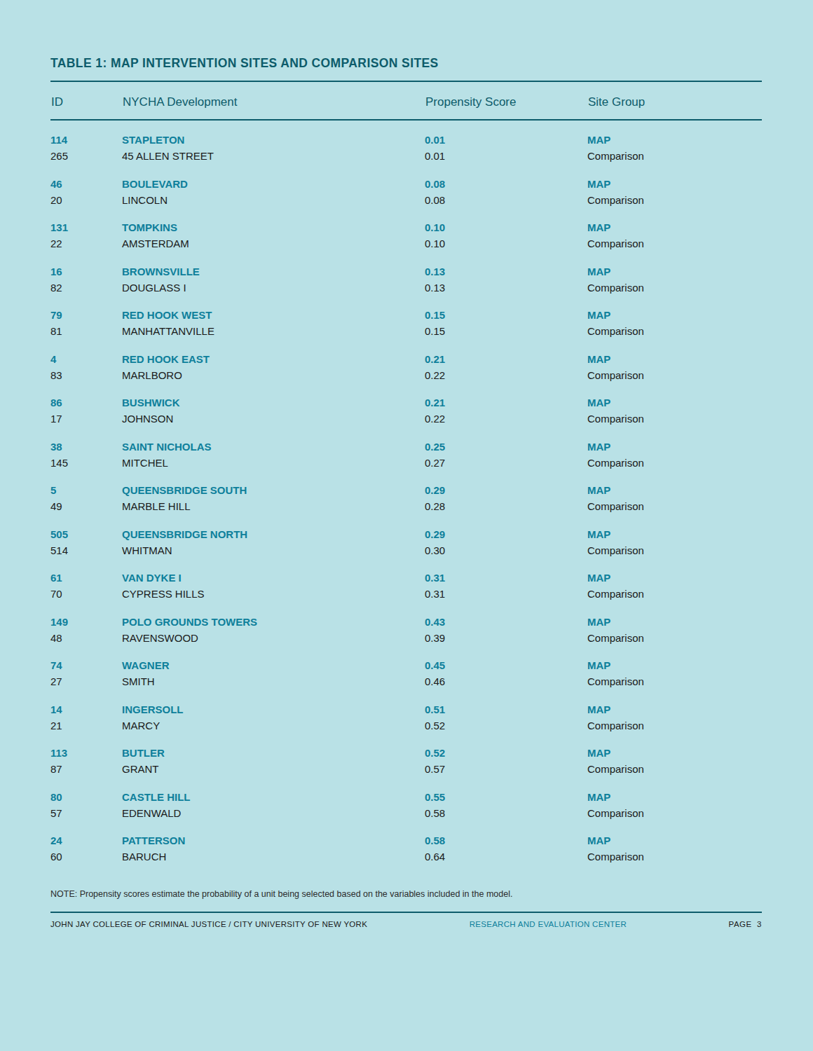TABLE 1: MAP INTERVENTION SITES AND COMPARISON SITES
| ID | NYCHA Development | Propensity Score | Site Group |
| --- | --- | --- | --- |
| 114 | STAPLETON | 0.01 | MAP |
| 265 | 45 ALLEN STREET | 0.01 | Comparison |
| 46 | BOULEVARD | 0.08 | MAP |
| 20 | LINCOLN | 0.08 | Comparison |
| 131 | TOMPKINS | 0.10 | MAP |
| 22 | AMSTERDAM | 0.10 | Comparison |
| 16 | BROWNSVILLE | 0.13 | MAP |
| 82 | DOUGLASS I | 0.13 | Comparison |
| 79 | RED HOOK WEST | 0.15 | MAP |
| 81 | MANHATTANVILLE | 0.15 | Comparison |
| 4 | RED HOOK EAST | 0.21 | MAP |
| 83 | MARLBORO | 0.22 | Comparison |
| 86 | BUSHWICK | 0.21 | MAP |
| 17 | JOHNSON | 0.22 | Comparison |
| 38 | SAINT NICHOLAS | 0.25 | MAP |
| 145 | MITCHEL | 0.27 | Comparison |
| 5 | QUEENSBRIDGE SOUTH | 0.29 | MAP |
| 49 | MARBLE HILL | 0.28 | Comparison |
| 505 | QUEENSBRIDGE NORTH | 0.29 | MAP |
| 514 | WHITMAN | 0.30 | Comparison |
| 61 | VAN DYKE I | 0.31 | MAP |
| 70 | CYPRESS HILLS | 0.31 | Comparison |
| 149 | POLO GROUNDS TOWERS | 0.43 | MAP |
| 48 | RAVENSWOOD | 0.39 | Comparison |
| 74 | WAGNER | 0.45 | MAP |
| 27 | SMITH | 0.46 | Comparison |
| 14 | INGERSOLL | 0.51 | MAP |
| 21 | MARCY | 0.52 | Comparison |
| 113 | BUTLER | 0.52 | MAP |
| 87 | GRANT | 0.57 | Comparison |
| 80 | CASTLE HILL | 0.55 | MAP |
| 57 | EDENWALD | 0.58 | Comparison |
| 24 | PATTERSON | 0.58 | MAP |
| 60 | BARUCH | 0.64 | Comparison |
NOTE: Propensity scores estimate the probability of a unit being selected based on the variables included in the model.
JOHN JAY COLLEGE OF CRIMINAL JUSTICE / CITY UNIVERSITY OF NEW YORK
RESEARCH AND EVALUATION CENTER
PAGE 3